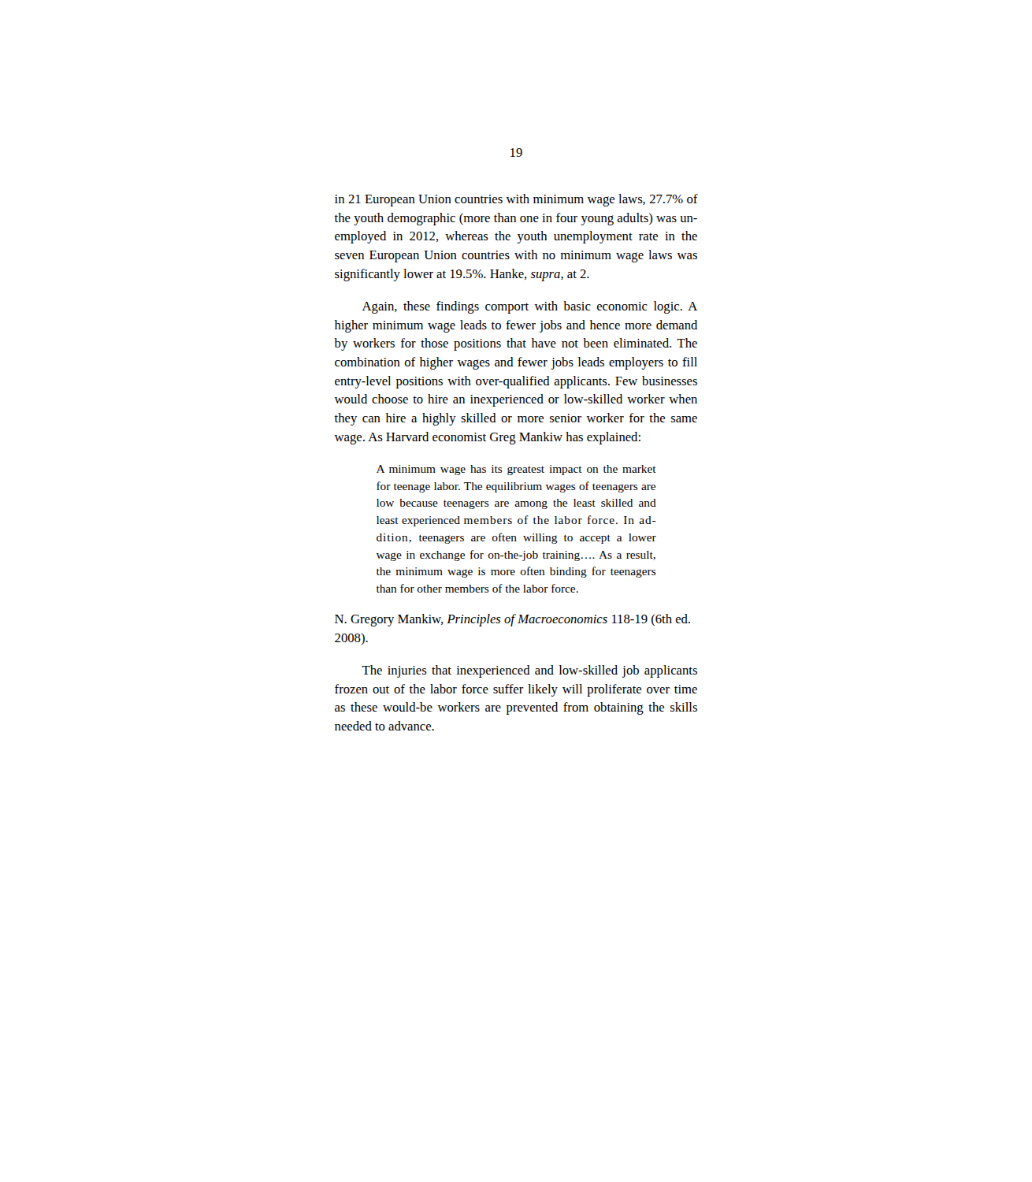19
in 21 European Union countries with minimum wage laws, 27.7% of the youth demographic (more than one in four young adults) was unemployed in 2012, whereas the youth unemployment rate in the seven European Union countries with no minimum wage laws was significantly lower at 19.5%. Hanke, supra, at 2.
Again, these findings comport with basic economic logic. A higher minimum wage leads to fewer jobs and hence more demand by workers for those positions that have not been eliminated. The combination of higher wages and fewer jobs leads employers to fill entry-level positions with over-qualified applicants. Few businesses would choose to hire an inexperienced or low-skilled worker when they can hire a highly skilled or more senior worker for the same wage. As Harvard economist Greg Mankiw has explained:
A minimum wage has its greatest impact on the market for teenage labor. The equilibrium wages of teenagers are low because teenagers are among the least skilled and least experienced members of the labor force. In addition, teenagers are often willing to accept a lower wage in exchange for on-the-job training…. As a result, the minimum wage is more often binding for teenagers than for other members of the labor force.
N. Gregory Mankiw, Principles of Macroeconomics 118-19 (6th ed. 2008).
The injuries that inexperienced and low-skilled job applicants frozen out of the labor force suffer likely will proliferate over time as these would-be workers are prevented from obtaining the skills needed to advance.